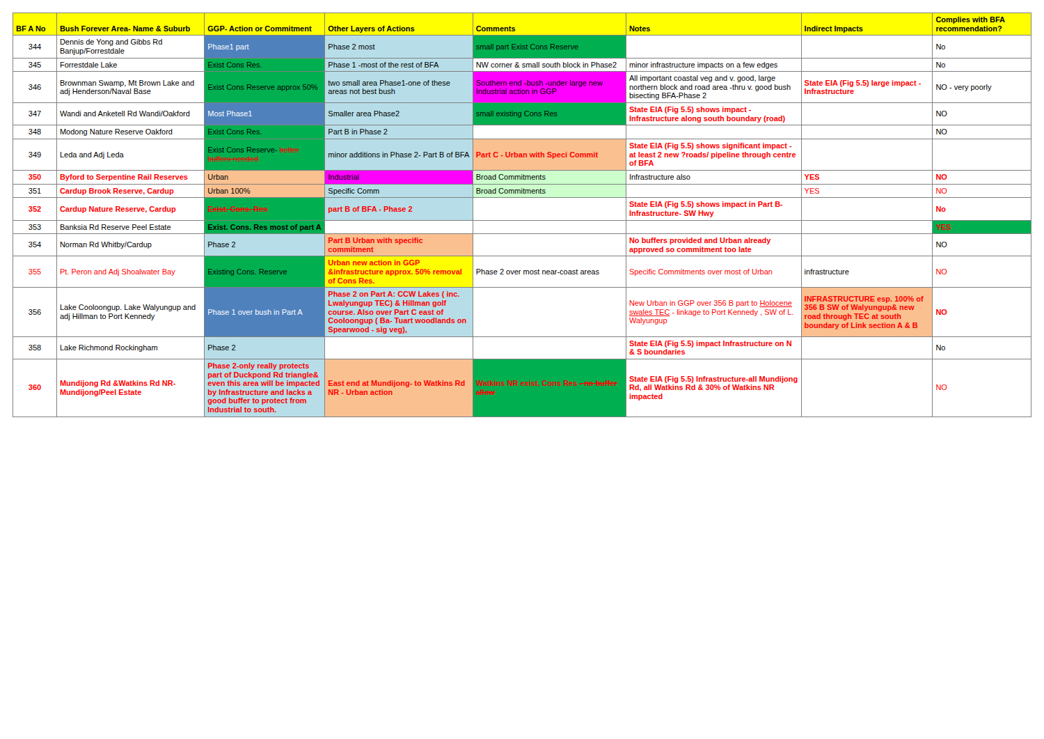| BF A No | Bush Forever Area- Name & Suburb | GGP- Action or Commitment | Other Layers of Actions | Comments | Notes | Indirect Impacts | Complies with BFA recommendation? |
| --- | --- | --- | --- | --- | --- | --- | --- |
| 344 | Dennis de Yong and Gibbs Rd Banjup/Forrestdale | Phase1 part | Phase 2 most | small part Exist Cons Reserve | | | No |
| 345 | Forrestdale Lake | Exist Cons Res. | Phase 1 -most of the rest of BFA | NW corner & small south block in Phase2 | minor infrastructure impacts on a few edges | | No |
| 346 | Brownman Swamp, Mt Brown Lake and adj Henderson/Naval Base | Exist Cons Reserve approx 50% | two small area Phase1-one of these areas not best bush | Southern end -bush -under large new Industrial action in GGP | All important coastal veg and v. good, large northern block and road area -thru v. good bush bisecting BFA-Phase 2 | State EIA (Fig 5.5) large impact - Infrastructure | NO - very poorly |
| 347 | Wandi and Anketell Rd Wandi/Oakford | Most Phase1 | Smaller area Phase2 | small existing Cons Res | State EIA (Fig 5.5) shows impact - Infrastructure along south boundary (road) | | NO |
| 348 | Modong Nature Reserve Oakford | Exist Cons Res. | Part B in Phase 2 | | | | NO |
| 349 | Leda and Adj Leda | Exist Cons Reserve- better buffers needed | minor additions in Phase 2- Part B of BFA | Part C - Urban with Speci Commit | State EIA (Fig 5.5) shows significant impact - at least 2 new ?roads/ pipeline through centre of BFA | | |
| 350 | Byford to Serpentine Rail Reserves | Urban | Industrial | Broad Commitments | Infrastructure also | YES | NO |
| 351 | Cardup Brook Reserve, Cardup | Urban 100% | Specific Comm | Broad Commitments | | YES | NO |
| 352 | Cardup Nature Reserve, Cardup | Exist. Cons. Res | part B of BFA - Phase 2 | | State EIA (Fig 5.5) shows impact in Part B- Infrastructure- SW Hwy | | No |
| 353 | Banksia Rd Reserve Peel Estate | Exist. Cons. Res most of part A | | | | | YES |
| 354 | Norman Rd Whitby/Cardup | Phase 2 | Part B Urban with specific commitment | | No buffers provided and Urban already approved so commitment too late | | NO |
| 355 | Pt. Peron and Adj Shoalwater Bay | Existing Cons. Reserve | Urban new action in GGP &infrastructure approx. 50% removal of Cons Res. | Phase 2 over most near-coast areas | Specific Commitments over most of Urban | infrastructure | NO |
| 356 | Lake Cooloongup. Lake Walyungup and adj Hillman to Port Kennedy | Phase 1 over bush in Part A | Phase 2 on Part A: CCW Lakes ( inc. Lwalyungup TEC) & Hillman golf course. Also over Part C east of Cooloongup ( Ba- Tuart woodlands on Spearwood - sig veg), | | New Urban in GGP over 356 B part to Holocene swales TEC - linkage to Port Kennedy , SW of L. Walyungup | INFRASTRUCTURE esp. 100% of 356 B SW of Walyungup& new road through TEC at south boundary of Link section A & B | NO |
| 358 | Lake Richmond Rockingham | Phase 2 | | | State EIA (Fig 5.5) impact Infrastructure on N & S boundaries | | No |
| 360 | Mundijong Rd &Watkins Rd NR- Mundijong/Peel Estate | Phase 2-only really protects part of Duckpond Rd triangle& even this area will be impacted by Infrastructure and lacks a good buffer to protect from Industrial to south. | East end at Mundijong- to Watkins Rd NR - Urban action | Watkins NR exist. Cons Res - no buffer allow | State EIA (Fig 5.5) Infrastructure-all Mundijong Rd, all Watkins Rd & 30% of Watkins NR impacted | | NO |